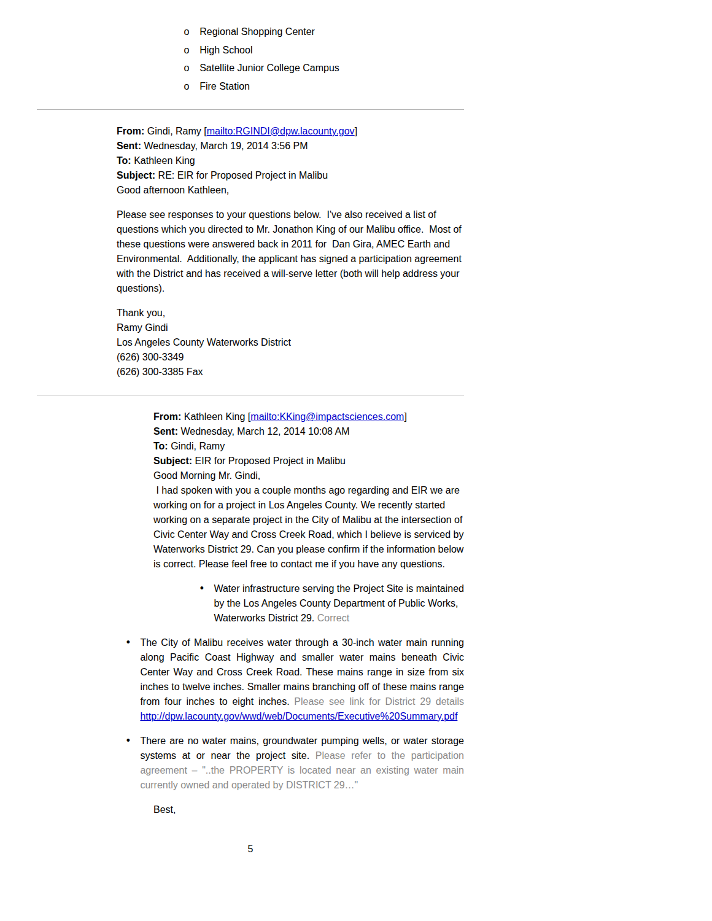Regional Shopping Center
High School
Satellite Junior College Campus
Fire Station
From: Gindi, Ramy [mailto:RGINDI@dpw.lacounty.gov]
Sent: Wednesday, March 19, 2014 3:56 PM
To: Kathleen King
Subject: RE: EIR for Proposed Project in Malibu
Good afternoon Kathleen,
Please see responses to your questions below. I've also received a list of questions which you directed to Mr. Jonathon King of our Malibu office. Most of these questions were answered back in 2011 for Dan Gira, AMEC Earth and Environmental. Additionally, the applicant has signed a participation agreement with the District and has received a will-serve letter (both will help address your questions).
Thank you,
Ramy Gindi
Los Angeles County Waterworks District
(626) 300-3349
(626) 300-3385 Fax
From: Kathleen King [mailto:KKing@impactsciences.com]
Sent: Wednesday, March 12, 2014 10:08 AM
To: Gindi, Ramy
Subject: EIR for Proposed Project in Malibu
Good Morning Mr. Gindi,
I had spoken with you a couple months ago regarding and EIR we are working on for a project in Los Angeles County. We recently started working on a separate project in the City of Malibu at the intersection of Civic Center Way and Cross Creek Road, which I believe is serviced by Waterworks District 29. Can you please confirm if the information below is correct. Please feel free to contact me if you have any questions.
Water infrastructure serving the Project Site is maintained by the Los Angeles County Department of Public Works, Waterworks District 29. Correct
The City of Malibu receives water through a 30-inch water main running along Pacific Coast Highway and smaller water mains beneath Civic Center Way and Cross Creek Road. These mains range in size from six inches to twelve inches. Smaller mains branching off of these mains range from four inches to eight inches. Please see link for District 29 details http://dpw.lacounty.gov/wwd/web/Documents/Executive%20Summary.pdf
There are no water mains, groundwater pumping wells, or water storage systems at or near the project site. Please refer to the participation agreement – "..the PROPERTY is located near an existing water main currently owned and operated by DISTRICT 29…"
Best,
5